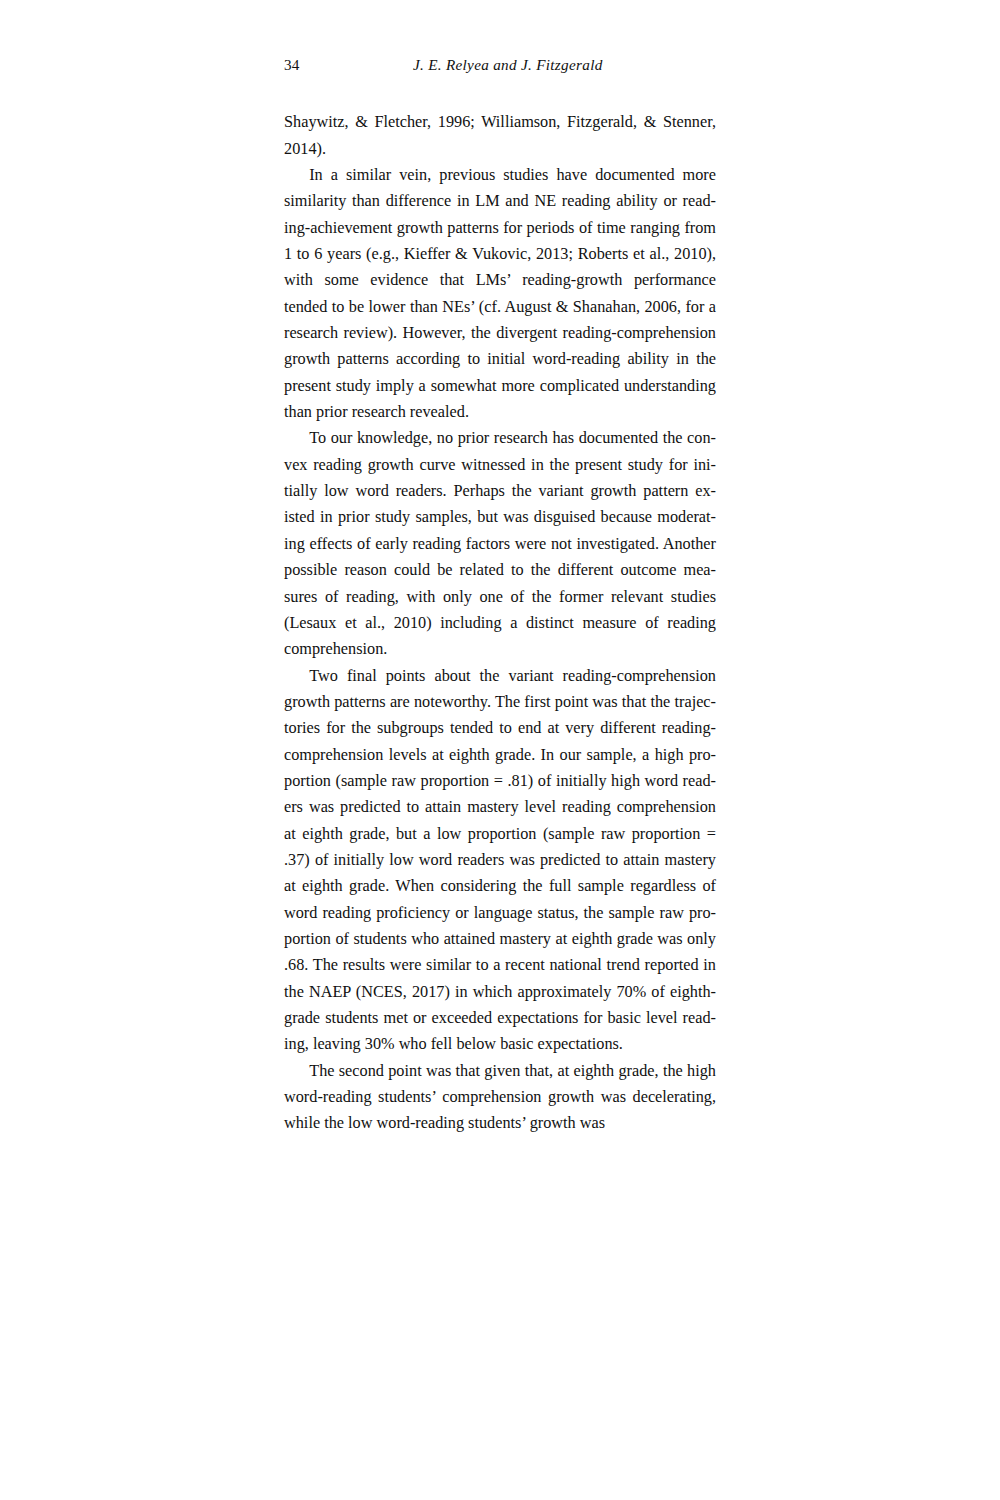34 J. E. Relyea and J. Fitzgerald
Shaywitz, & Fletcher, 1996; Williamson, Fitzgerald, & Stenner, 2014).
In a similar vein, previous studies have documented more similarity than difference in LM and NE reading ability or reading-achievement growth patterns for periods of time ranging from 1 to 6 years (e.g., Kieffer & Vukovic, 2013; Roberts et al., 2010), with some evidence that LMs’ reading-growth performance tended to be lower than NEs’ (cf. August & Shanahan, 2006, for a research review). However, the divergent reading-comprehension growth patterns according to initial word-reading ability in the present study imply a somewhat more complicated understanding than prior research revealed.
To our knowledge, no prior research has documented the convex reading growth curve witnessed in the present study for initially low word readers. Perhaps the variant growth pattern existed in prior study samples, but was disguised because moderating effects of early reading factors were not investigated. Another possible reason could be related to the different outcome measures of reading, with only one of the former relevant studies (Lesaux et al., 2010) including a distinct measure of reading comprehension.
Two final points about the variant reading-comprehension growth patterns are noteworthy. The first point was that the trajectories for the subgroups tended to end at very different reading-comprehension levels at eighth grade. In our sample, a high proportion (sample raw proportion = .81) of initially high word readers was predicted to attain mastery level reading comprehension at eighth grade, but a low proportion (sample raw proportion = .37) of initially low word readers was predicted to attain mastery at eighth grade. When considering the full sample regardless of word reading proficiency or language status, the sample raw proportion of students who attained mastery at eighth grade was only .68. The results were similar to a recent national trend reported in the NAEP (NCES, 2017) in which approximately 70% of eighth-grade students met or exceeded expectations for basic level reading, leaving 30% who fell below basic expectations.
The second point was that given that, at eighth grade, the high word-reading students’ comprehension growth was decelerating, while the low word-reading students’ growth was